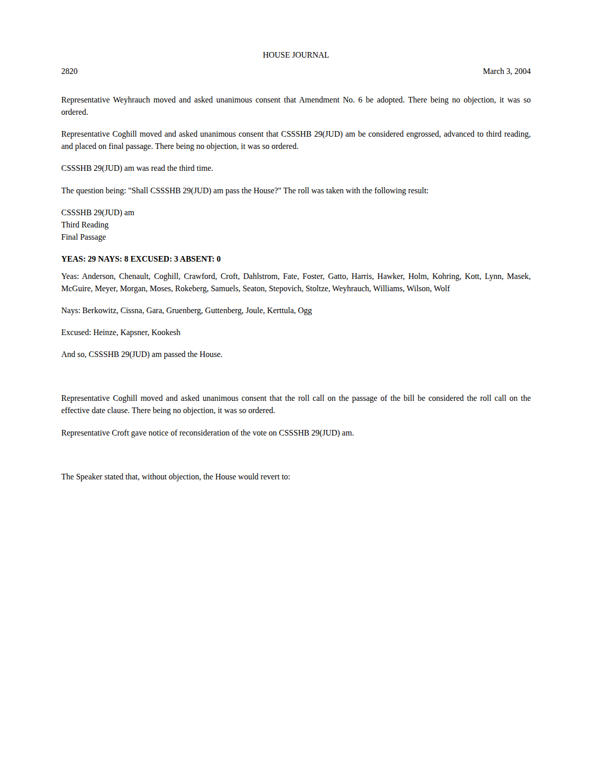HOUSE JOURNAL
2820 March 3, 2004
Representative Weyhrauch moved and asked unanimous consent that Amendment No. 6 be adopted. There being no objection, it was so ordered.
Representative Coghill moved and asked unanimous consent that CSSSHB 29(JUD) am be considered engrossed, advanced to third reading, and placed on final passage. There being no objection, it was so ordered.
CSSSHB 29(JUD) am was read the third time.
The question being: "Shall CSSSHB 29(JUD) am pass the House?" The roll was taken with the following result:
CSSSHB 29(JUD) am
Third Reading
Final Passage
YEAS: 29 NAYS: 8 EXCUSED: 3 ABSENT: 0
Yeas: Anderson, Chenault, Coghill, Crawford, Croft, Dahlstrom, Fate, Foster, Gatto, Harris, Hawker, Holm, Kohring, Kott, Lynn, Masek, McGuire, Meyer, Morgan, Moses, Rokeberg, Samuels, Seaton, Stepovich, Stoltze, Weyhrauch, Williams, Wilson, Wolf
Nays: Berkowitz, Cissna, Gara, Gruenberg, Guttenberg, Joule, Kerttula, Ogg
Excused: Heinze, Kapsner, Kookesh
And so, CSSSHB 29(JUD) am passed the House.
Representative Coghill moved and asked unanimous consent that the roll call on the passage of the bill be considered the roll call on the effective date clause. There being no objection, it was so ordered.
Representative Croft gave notice of reconsideration of the vote on CSSSHB 29(JUD) am.
The Speaker stated that, without objection, the House would revert to: